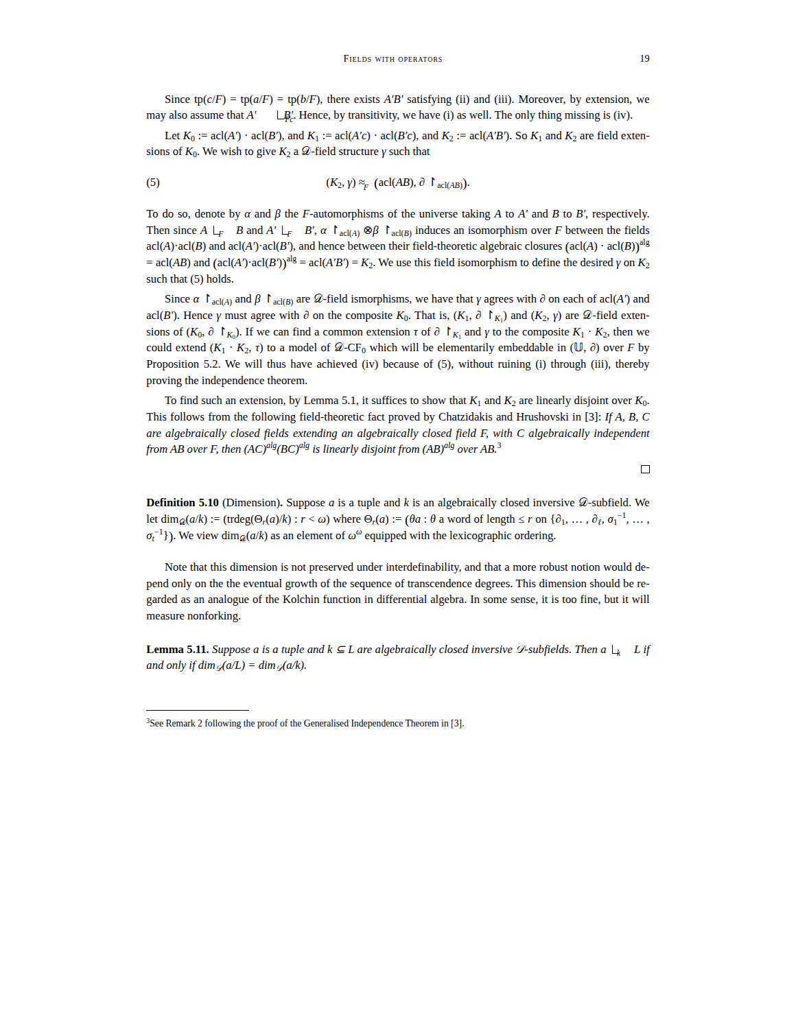Fields with operators 19
Since tp(c/F) = tp(a/F) = tp(b/F), there exists A′B′ satisfying (ii) and (iii). Moreover, by extension, we may also assume that A′ Fc B′. Hence, by transitivity, we have (i) as well. The only thing missing is (iv).
Let K0 := acl(A′) · acl(B′), and K1 := acl(A′c) · acl(B′c), and K2 := acl(A′B′). So K1 and K2 are field extensions of K0. We wish to give K2 a 𝒟-field structure γ such that
(5)
(K2, γ) ≈F (acl(AB), ∂ ↾acl(AB)).
To do so, denote by α and β the F-automorphisms of the universe taking A to A′ and B to B′, respectively. Then since A F B and A′ F B′, α ↾acl(A) ⊗β ↾acl(B) induces an isomorphism over F between the fields acl(A)·acl(B) and acl(A′)·acl(B′), and hence between their field-theoretic algebraic closures (acl(A) · acl(B))alg = acl(AB) and (acl(A′)·acl(B′))alg = acl(A′B′) = K2. We use this field isomorphism to define the desired γ on K2 such that (5) holds.
Since α ↾acl(A) and β ↾acl(B) are 𝒟-field ismorphisms, we have that γ agrees with ∂ on each of acl(A′) and acl(B′). Hence γ must agree with ∂ on the composite K0. That is, (K1, ∂ ↾K1) and (K2, γ) are 𝒟-field extensions of (K0, ∂ ↾K0). If we can find a common extension τ of ∂ ↾K1 and γ to the composite K1 · K2, then we could extend (K1 · K2, τ) to a model of 𝒟-CF0 which will be elementarily embeddable in (𝕌, ∂) over F by Proposition 5.2. We will thus have achieved (iv) because of (5), without ruining (i) through (iii), thereby proving the independence theorem.
To find such an extension, by Lemma 5.1, it suffices to show that K1 and K2 are linearly disjoint over K0. This follows from the following field-theoretic fact proved by Chatzidakis and Hrushovski in [3]: If A, B, C are algebraically closed fields extending an algebraically closed field F, with C algebraically independent from AB over F, then (AC)alg(BC)alg is linearly disjoint from (AB)alg over AB.3
Definition 5.10 (Dimension). Suppose a is a tuple and k is an algebraically closed inversive 𝒟-subfield. We let dim𝒟(a/k) := (trdeg(Θr(a)/k) : r < ω) where Θr(a) := (θa : θ a word of length ≤ r on {∂1, … , ∂ℓ, σ1−1, … , σt−1}). We view dim𝒟(a/k) as an element of ωω equipped with the lexicographic ordering.
Note that this dimension is not preserved under interdefinability, and that a more robust notion would depend only on the the eventual growth of the sequence of transcendence degrees. This dimension should be regarded as an analogue of the Kolchin function in differential algebra. In some sense, it is too fine, but it will measure nonforking.
Lemma 5.11. Suppose a is a tuple and k ⊆ L are algebraically closed inversive 𝒟-subfields. Then a k L if and only if dim𝒟(a/L) = dim𝒟(a/k).
3See Remark 2 following the proof of the Generalised Independence Theorem in [3].